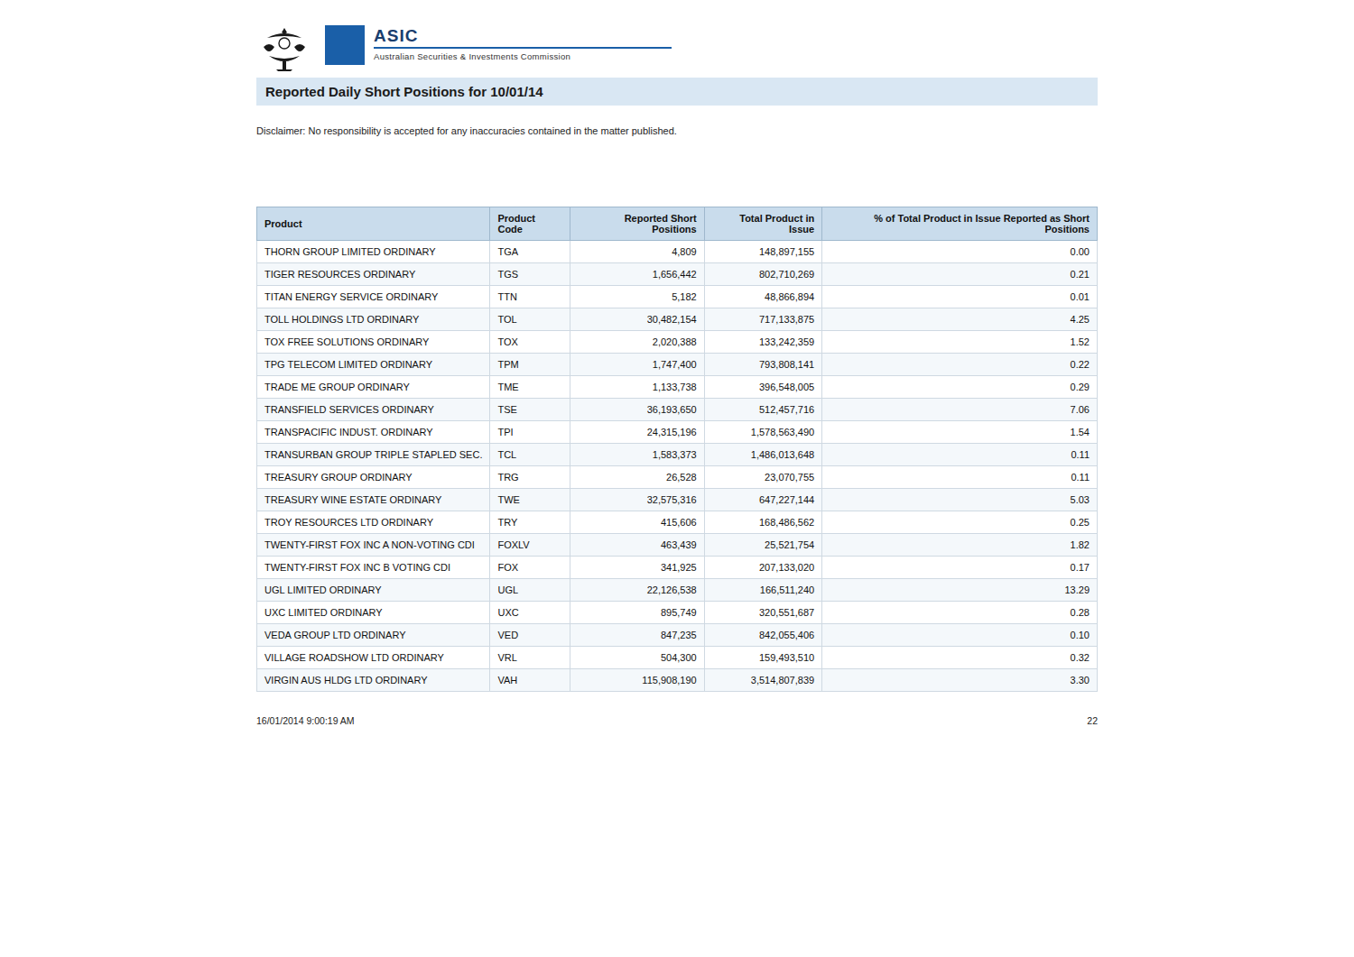ASIC
Australian Securities & Investments Commission
Reported Daily Short Positions for 10/01/14
Disclaimer: No responsibility is accepted for any inaccuracies contained in the matter published.
| Product | Product Code | Reported Short Positions | Total Product in Issue | % of Total Product in Issue Reported as Short Positions |
| --- | --- | --- | --- | --- |
| THORN GROUP LIMITED ORDINARY | TGA | 4,809 | 148,897,155 | 0.00 |
| TIGER RESOURCES ORDINARY | TGS | 1,656,442 | 802,710,269 | 0.21 |
| TITAN ENERGY SERVICE ORDINARY | TTN | 5,182 | 48,866,894 | 0.01 |
| TOLL HOLDINGS LTD ORDINARY | TOL | 30,482,154 | 717,133,875 | 4.25 |
| TOX FREE SOLUTIONS ORDINARY | TOX | 2,020,388 | 133,242,359 | 1.52 |
| TPG TELECOM LIMITED ORDINARY | TPM | 1,747,400 | 793,808,141 | 0.22 |
| TRADE ME GROUP ORDINARY | TME | 1,133,738 | 396,548,005 | 0.29 |
| TRANSFIELD SERVICES ORDINARY | TSE | 36,193,650 | 512,457,716 | 7.06 |
| TRANSPACIFIC INDUST. ORDINARY | TPI | 24,315,196 | 1,578,563,490 | 1.54 |
| TRANSURBAN GROUP TRIPLE STAPLED SEC. | TCL | 1,583,373 | 1,486,013,648 | 0.11 |
| TREASURY GROUP ORDINARY | TRG | 26,528 | 23,070,755 | 0.11 |
| TREASURY WINE ESTATE ORDINARY | TWE | 32,575,316 | 647,227,144 | 5.03 |
| TROY RESOURCES LTD ORDINARY | TRY | 415,606 | 168,486,562 | 0.25 |
| TWENTY-FIRST FOX INC A NON-VOTING CDI | FOXLV | 463,439 | 25,521,754 | 1.82 |
| TWENTY-FIRST FOX INC B VOTING CDI | FOX | 341,925 | 207,133,020 | 0.17 |
| UGL LIMITED ORDINARY | UGL | 22,126,538 | 166,511,240 | 13.29 |
| UXC LIMITED ORDINARY | UXC | 895,749 | 320,551,687 | 0.28 |
| VEDA GROUP LTD ORDINARY | VED | 847,235 | 842,055,406 | 0.10 |
| VILLAGE ROADSHOW LTD ORDINARY | VRL | 504,300 | 159,493,510 | 0.32 |
| VIRGIN AUS HLDG LTD ORDINARY | VAH | 115,908,190 | 3,514,807,839 | 3.30 |
16/01/2014 9:00:19 AM
22